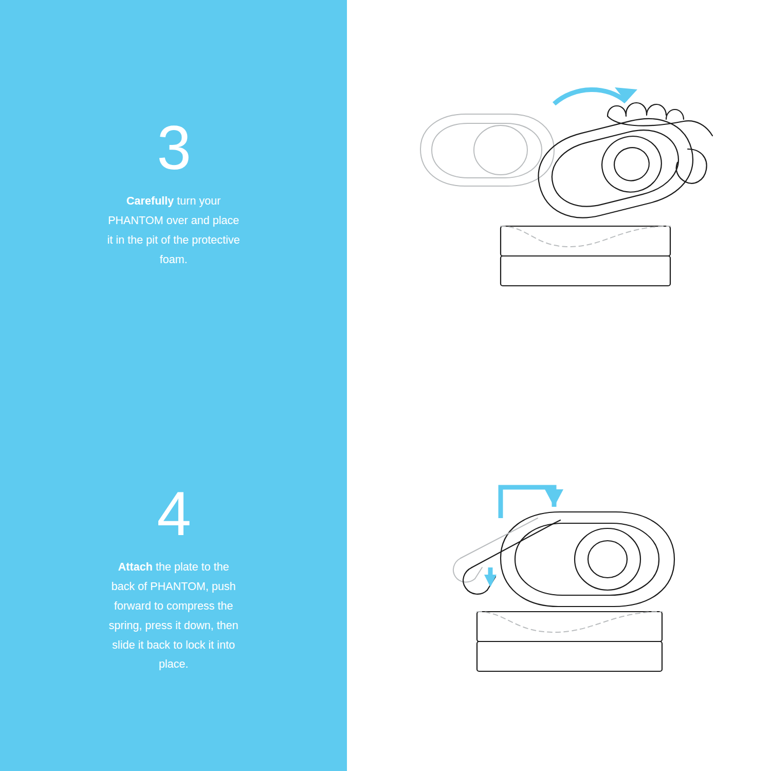3
Carefully turn your PHANTOM over and place it in the pit of the protective foam.
4
Attach the plate to the back of PHANTOM, push forward to compress the spring, press it down, then slide it back to lock it into place.